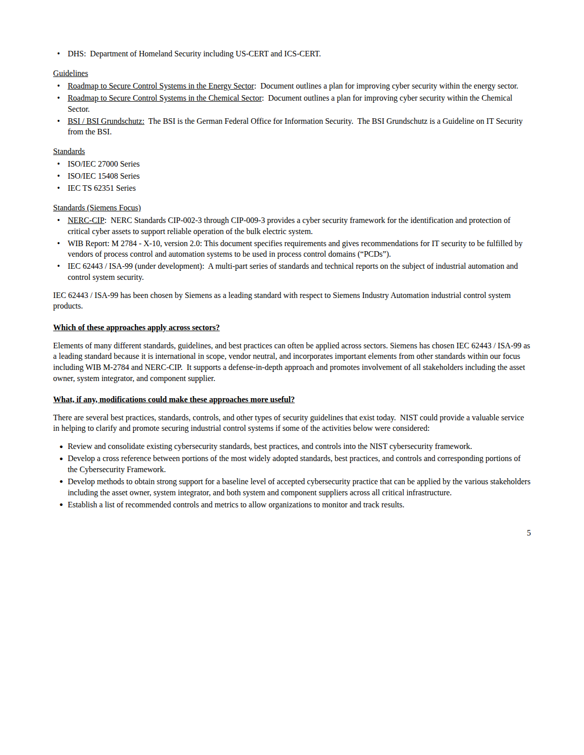DHS: Department of Homeland Security including US-CERT and ICS-CERT.
Guidelines
Roadmap to Secure Control Systems in the Energy Sector: Document outlines a plan for improving cyber security within the energy sector.
Roadmap to Secure Control Systems in the Chemical Sector: Document outlines a plan for improving cyber security within the Chemical Sector.
BSI / BSI Grundschutz: The BSI is the German Federal Office for Information Security. The BSI Grundschutz is a Guideline on IT Security from the BSI.
Standards
ISO/IEC 27000 Series
ISO/IEC 15408 Series
IEC TS 62351 Series
Standards (Siemens Focus)
NERC-CIP: NERC Standards CIP-002-3 through CIP-009-3 provides a cyber security framework for the identification and protection of critical cyber assets to support reliable operation of the bulk electric system.
WIB Report: M 2784 - X-10, version 2.0: This document specifies requirements and gives recommendations for IT security to be fulfilled by vendors of process control and automation systems to be used in process control domains (“PCDs”).
IEC 62443 / ISA-99 (under development): A multi-part series of standards and technical reports on the subject of industrial automation and control system security.
IEC 62443 / ISA-99 has been chosen by Siemens as a leading standard with respect to Siemens Industry Automation industrial control system products.
Which of these approaches apply across sectors?
Elements of many different standards, guidelines, and best practices can often be applied across sectors. Siemens has chosen IEC 62443 / ISA-99 as a leading standard because it is international in scope, vendor neutral, and incorporates important elements from other standards within our focus including WIB M-2784 and NERC-CIP. It supports a defense-in-depth approach and promotes involvement of all stakeholders including the asset owner, system integrator, and component supplier.
What, if any, modifications could make these approaches more useful?
There are several best practices, standards, controls, and other types of security guidelines that exist today. NIST could provide a valuable service in helping to clarify and promote securing industrial control systems if some of the activities below were considered:
Review and consolidate existing cybersecurity standards, best practices, and controls into the NIST cybersecurity framework.
Develop a cross reference between portions of the most widely adopted standards, best practices, and controls and corresponding portions of the Cybersecurity Framework.
Develop methods to obtain strong support for a baseline level of accepted cybersecurity practice that can be applied by the various stakeholders including the asset owner, system integrator, and both system and component suppliers across all critical infrastructure.
Establish a list of recommended controls and metrics to allow organizations to monitor and track results.
5